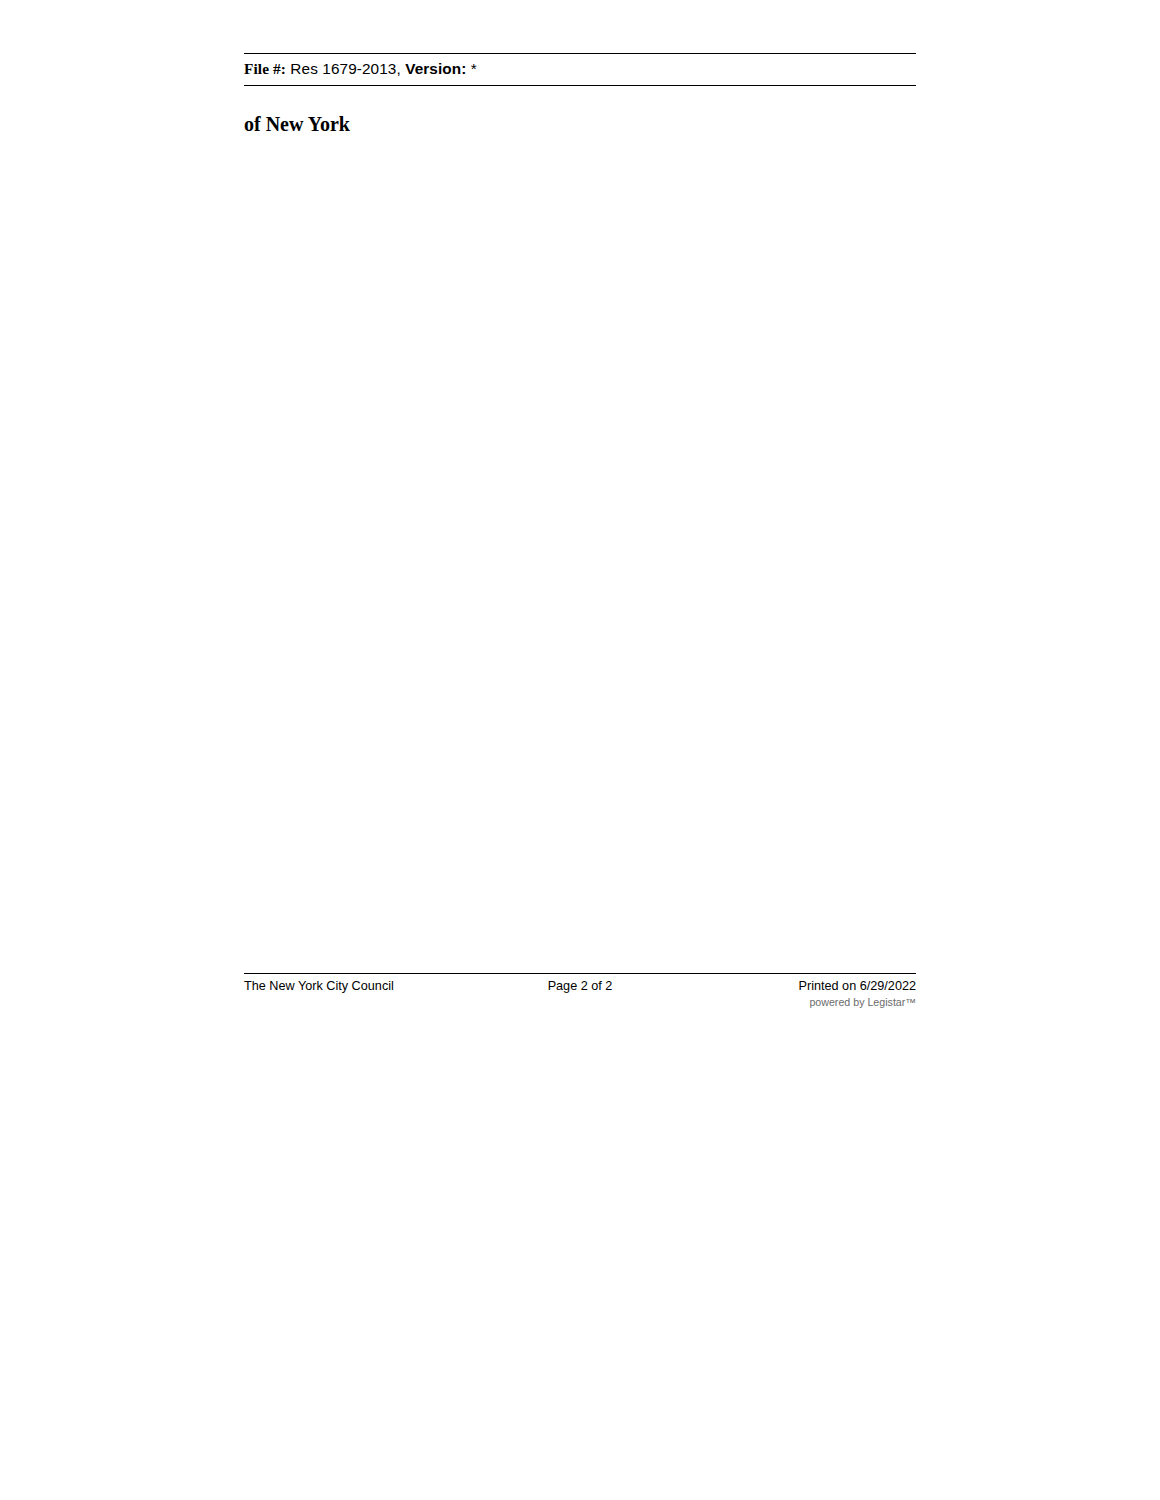File #: Res 1679-2013, Version: *
of New York
The New York City Council
Page 2 of 2
Printed on 6/29/2022
powered by Legistar™